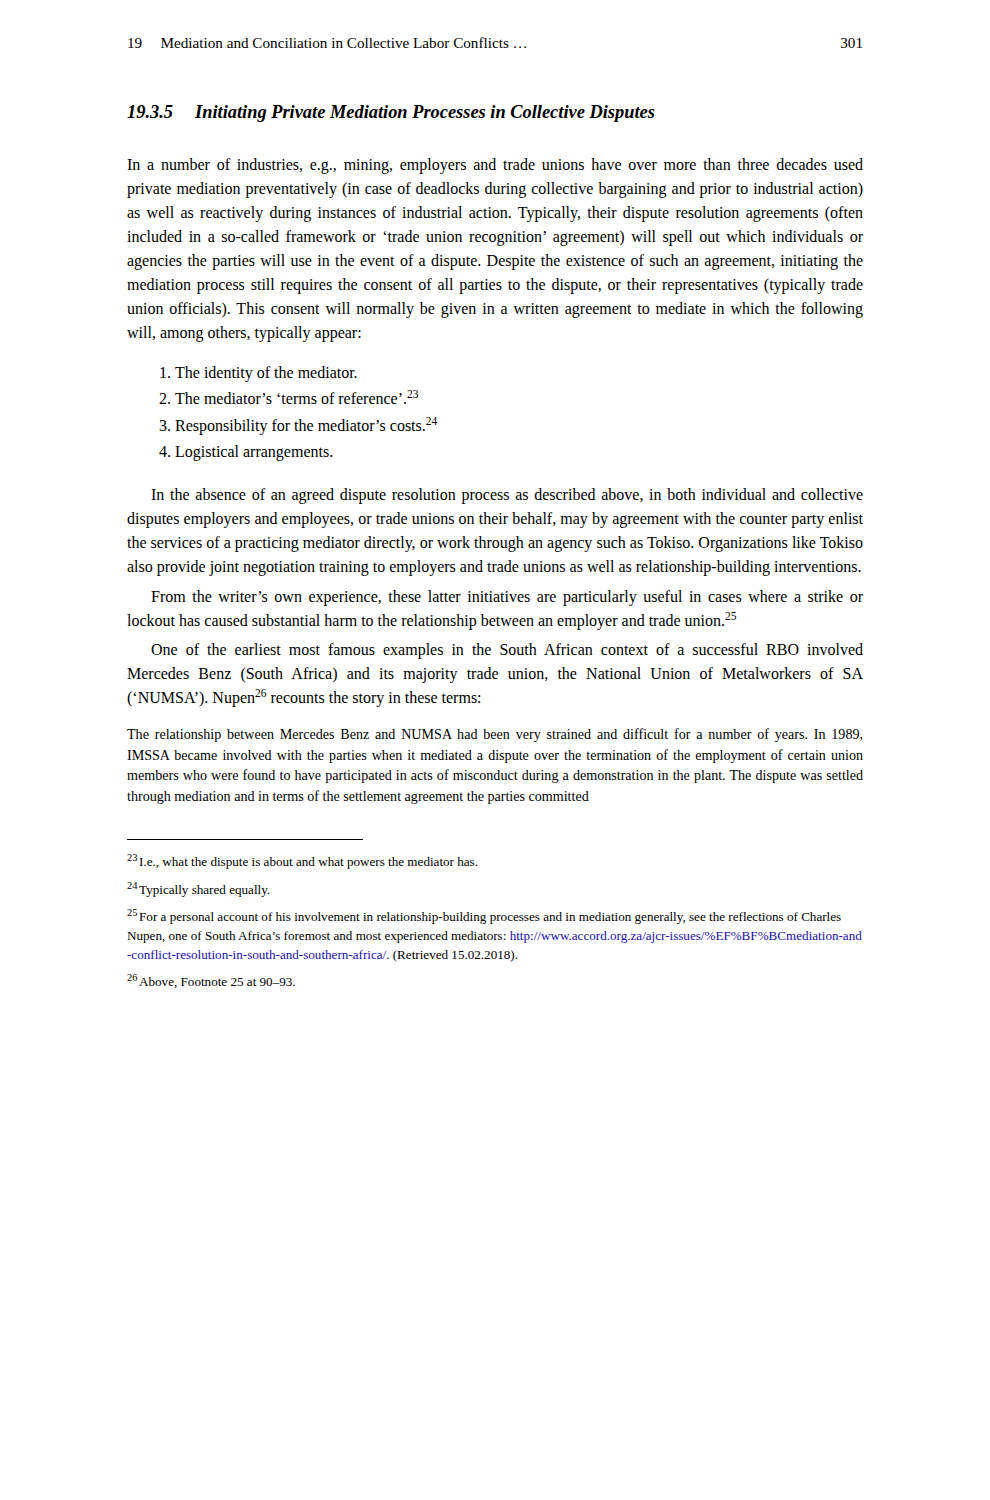19 Mediation and Conciliation in Collective Labor Conflicts …
301
19.3.5 Initiating Private Mediation Processes in Collective Disputes
In a number of industries, e.g., mining, employers and trade unions have over more than three decades used private mediation preventatively (in case of deadlocks during collective bargaining and prior to industrial action) as well as reactively during instances of industrial action. Typically, their dispute resolution agreements (often included in a so-called framework or ‘trade union recognition’ agreement) will spell out which individuals or agencies the parties will use in the event of a dispute. Despite the existence of such an agreement, initiating the mediation process still requires the consent of all parties to the dispute, or their representatives (typically trade union officials). This consent will normally be given in a written agreement to mediate in which the following will, among others, typically appear:
The identity of the mediator.
The mediator’s ‘terms of reference’.23
Responsibility for the mediator’s costs.24
Logistical arrangements.
In the absence of an agreed dispute resolution process as described above, in both individual and collective disputes employers and employees, or trade unions on their behalf, may by agreement with the counter party enlist the services of a practicing mediator directly, or work through an agency such as Tokiso. Organizations like Tokiso also provide joint negotiation training to employers and trade unions as well as relationship-building interventions.
From the writer’s own experience, these latter initiatives are particularly useful in cases where a strike or lockout has caused substantial harm to the relationship between an employer and trade union.25
One of the earliest most famous examples in the South African context of a successful RBO involved Mercedes Benz (South Africa) and its majority trade union, the National Union of Metalworkers of SA (‘NUMSA’). Nupen26 recounts the story in these terms:
The relationship between Mercedes Benz and NUMSA had been very strained and difficult for a number of years. In 1989, IMSSA became involved with the parties when it mediated a dispute over the termination of the employment of certain union members who were found to have participated in acts of misconduct during a demonstration in the plant. The dispute was settled through mediation and in terms of the settlement agreement the parties committed
23 I.e., what the dispute is about and what powers the mediator has.
24 Typically shared equally.
25 For a personal account of his involvement in relationship-building processes and in mediation generally, see the reflections of Charles Nupen, one of South Africa’s foremost and most experienced mediators: http://www.accord.org.za/ajcr-issues/%EF%BF%BCmediation-and-conflict-resolution-in-south-and-southern-africa/. (Retrieved 15.02.2018).
26 Above, Footnote 25 at 90–93.